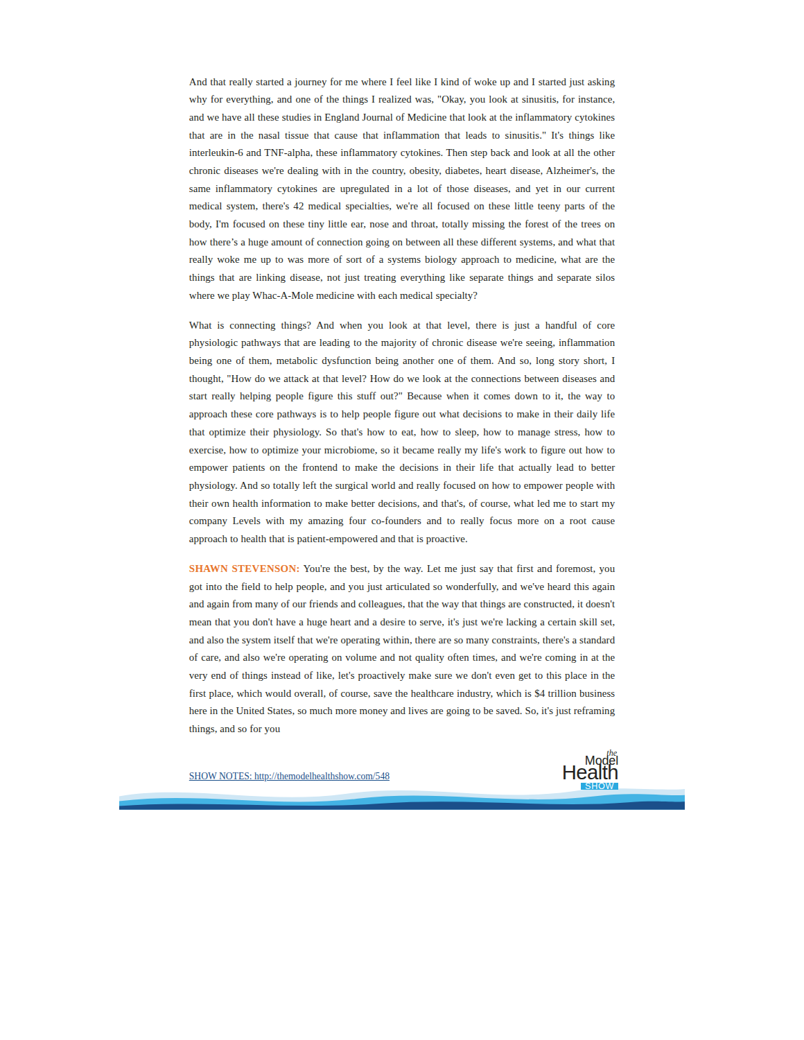And that really started a journey for me where I feel like I kind of woke up and I started just asking why for everything, and one of the things I realized was, "Okay, you look at sinusitis, for instance, and we have all these studies in England Journal of Medicine that look at the inflammatory cytokines that are in the nasal tissue that cause that inflammation that leads to sinusitis." It's things like interleukin-6 and TNF-alpha, these inflammatory cytokines. Then step back and look at all the other chronic diseases we're dealing with in the country, obesity, diabetes, heart disease, Alzheimer's, the same inflammatory cytokines are upregulated in a lot of those diseases, and yet in our current medical system, there's 42 medical specialties, we're all focused on these little teeny parts of the body, I'm focused on these tiny little ear, nose and throat, totally missing the forest of the trees on how there’s a huge amount of connection going on between all these different systems, and what that really woke me up to was more of sort of a systems biology approach to medicine, what are the things that are linking disease, not just treating everything like separate things and separate silos where we play Whac-A-Mole medicine with each medical specialty?
What is connecting things? And when you look at that level, there is just a handful of core physiologic pathways that are leading to the majority of chronic disease we're seeing, inflammation being one of them, metabolic dysfunction being another one of them. And so, long story short, I thought, "How do we attack at that level? How do we look at the connections between diseases and start really helping people figure this stuff out?" Because when it comes down to it, the way to approach these core pathways is to help people figure out what decisions to make in their daily life that optimize their physiology. So that's how to eat, how to sleep, how to manage stress, how to exercise, how to optimize your microbiome, so it became really my life's work to figure out how to empower patients on the frontend to make the decisions in their life that actually lead to better physiology. And so totally left the surgical world and really focused on how to empower people with their own health information to make better decisions, and that's, of course, what led me to start my company Levels with my amazing four co-founders and to really focus more on a root cause approach to health that is patient-empowered and that is proactive.
SHAWN STEVENSON: You're the best, by the way. Let me just say that first and foremost, you got into the field to help people, and you just articulated so wonderfully, and we've heard this again and again from many of our friends and colleagues, that the way that things are constructed, it doesn't mean that you don't have a huge heart and a desire to serve, it's just we're lacking a certain skill set, and also the system itself that we're operating within, there are so many constraints, there's a standard of care, and also we're operating on volume and not quality often times, and we're coming in at the very end of things instead of like, let's proactively make sure we don't even get to this place in the first place, which would overall, of course, save the healthcare industry, which is $4 trillion business here in the United States, so much more money and lives are going to be saved. So, it's just reframing things, and so for you
SHOW NOTES: http://themodelhealthshow.com/548
the Model Health SHOW